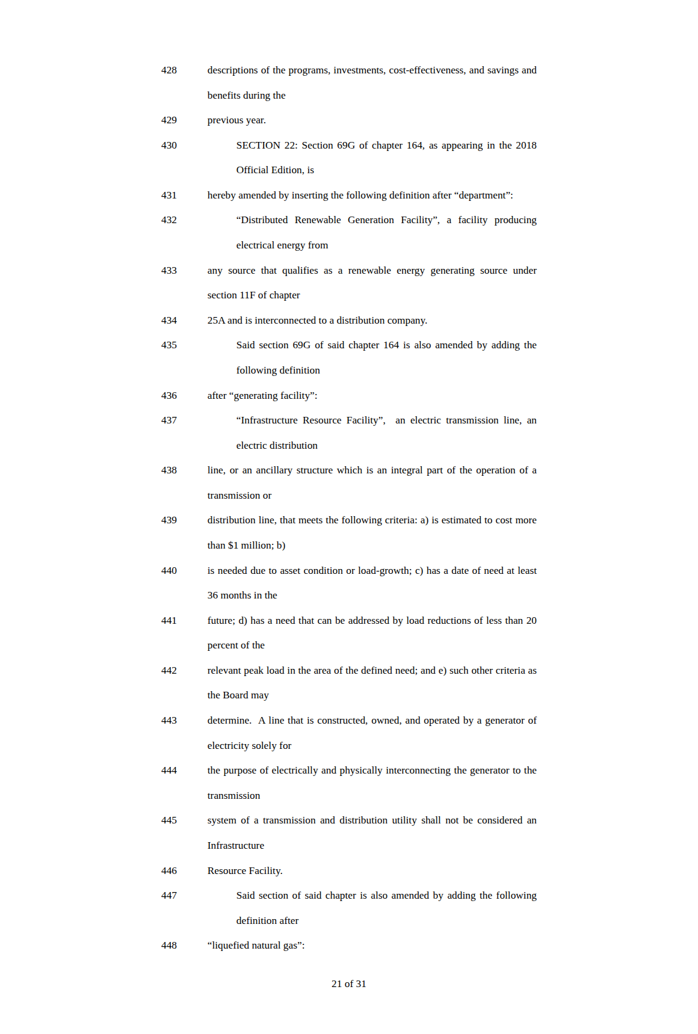428
descriptions of the programs, investments, cost-effectiveness, and savings and benefits during the
429
previous year.
430
SECTION 22: Section 69G of chapter 164, as appearing in the 2018 Official Edition, is
431
hereby amended by inserting the following definition after “department”:
432
“Distributed Renewable Generation Facility”, a facility producing electrical energy from
433
any source that qualifies as a renewable energy generating source under section 11F of chapter
434
25A and is interconnected to a distribution company.
435
Said section 69G of said chapter 164 is also amended by adding the following definition
436
after “generating facility”:
437
“Infrastructure Resource Facility”, an electric transmission line, an electric distribution
438
line, or an ancillary structure which is an integral part of the operation of a transmission or
439
distribution line, that meets the following criteria: a) is estimated to cost more than $1 million; b)
440
is needed due to asset condition or load-growth; c) has a date of need at least 36 months in the
441
future; d) has a need that can be addressed by load reductions of less than 20 percent of the
442
relevant peak load in the area of the defined need; and e) such other criteria as the Board may
443
determine. A line that is constructed, owned, and operated by a generator of electricity solely for
444
the purpose of electrically and physically interconnecting the generator to the transmission
445
system of a transmission and distribution utility shall not be considered an Infrastructure
446
Resource Facility.
447
Said section of said chapter is also amended by adding the following definition after
448
“liquefied natural gas”:
21 of 31